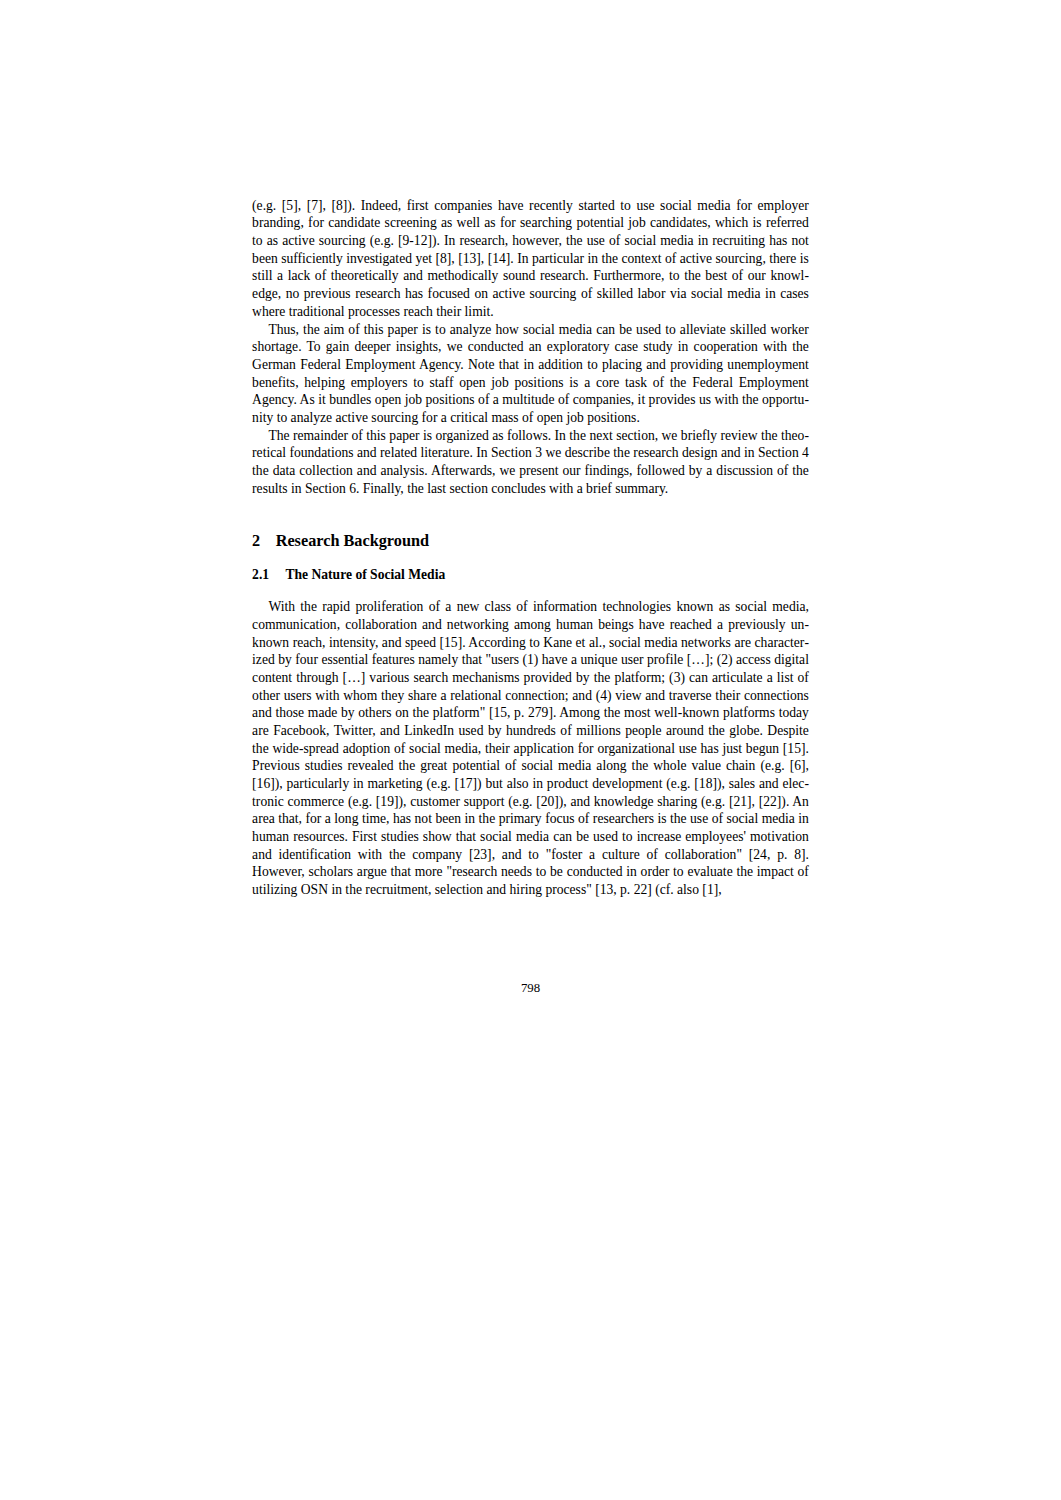(e.g. [5], [7], [8]). Indeed, first companies have recently started to use social media for employer branding, for candidate screening as well as for searching potential job candidates, which is referred to as active sourcing (e.g. [9-12]). In research, however, the use of social media in recruiting has not been sufficiently investigated yet [8], [13], [14]. In particular in the context of active sourcing, there is still a lack of theoretically and methodically sound research. Furthermore, to the best of our knowledge, no previous research has focused on active sourcing of skilled labor via social media in cases where traditional processes reach their limit.
Thus, the aim of this paper is to analyze how social media can be used to alleviate skilled worker shortage. To gain deeper insights, we conducted an exploratory case study in cooperation with the German Federal Employment Agency. Note that in addition to placing and providing unemployment benefits, helping employers to staff open job positions is a core task of the Federal Employment Agency. As it bundles open job positions of a multitude of companies, it provides us with the opportunity to analyze active sourcing for a critical mass of open job positions.
The remainder of this paper is organized as follows. In the next section, we briefly review the theoretical foundations and related literature. In Section 3 we describe the research design and in Section 4 the data collection and analysis. Afterwards, we present our findings, followed by a discussion of the results in Section 6. Finally, the last section concludes with a brief summary.
2 Research Background
2.1 The Nature of Social Media
With the rapid proliferation of a new class of information technologies known as social media, communication, collaboration and networking among human beings have reached a previously unknown reach, intensity, and speed [15]. According to Kane et al., social media networks are characterized by four essential features namely that "users (1) have a unique user profile […]; (2) access digital content through […] various search mechanisms provided by the platform; (3) can articulate a list of other users with whom they share a relational connection; and (4) view and traverse their connections and those made by others on the platform" [15, p. 279]. Among the most well-known platforms today are Facebook, Twitter, and LinkedIn used by hundreds of millions people around the globe. Despite the wide-spread adoption of social media, their application for organizational use has just begun [15]. Previous studies revealed the great potential of social media along the whole value chain (e.g. [6], [16]), particularly in marketing (e.g. [17]) but also in product development (e.g. [18]), sales and electronic commerce (e.g. [19]), customer support (e.g. [20]), and knowledge sharing (e.g. [21], [22]). An area that, for a long time, has not been in the primary focus of researchers is the use of social media in human resources. First studies show that social media can be used to increase employees' motivation and identification with the company [23], and to "foster a culture of collaboration" [24, p. 8]. However, scholars argue that more "research needs to be conducted in order to evaluate the impact of utilizing OSN in the recruitment, selection and hiring process" [13, p. 22] (cf. also [1],
798